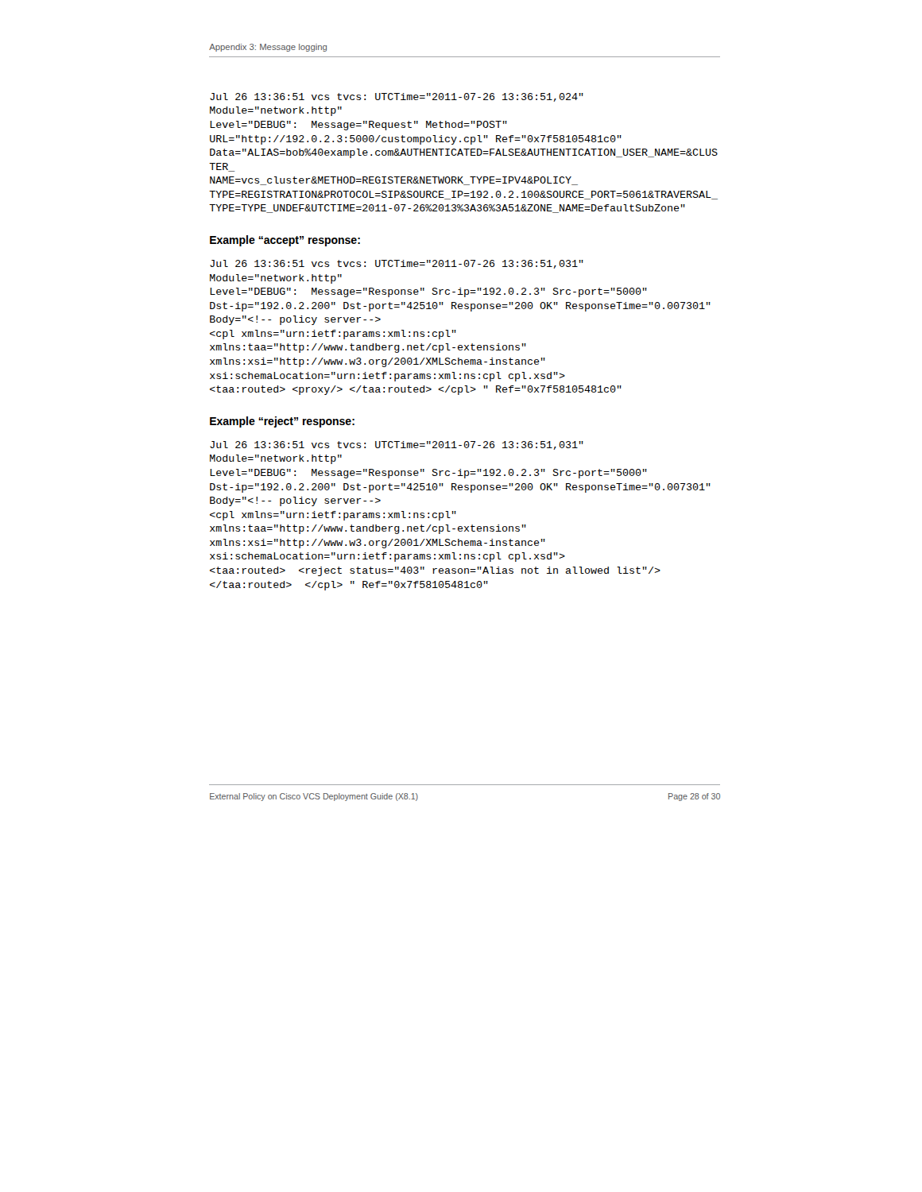Appendix 3: Message logging
Jul 26 13:36:51 vcs tvcs: UTCTime="2011-07-26 13:36:51,024" Module="network.http"
Level="DEBUG":  Message="Request" Method="POST"
URL="http://192.0.2.3:5000/custompolicy.cpl" Ref="0x7f58105481c0"
Data="ALIAS=bob%40example.com&AUTHENTICATED=FALSE&AUTHENTICATION_USER_NAME=&CLUSTER_
NAME=vcs_cluster&METHOD=REGISTER&NETWORK_TYPE=IPV4&POLICY_
TYPE=REGISTRATION&PROTOCOL=SIP&SOURCE_IP=192.0.2.100&SOURCE_PORT=5061&TRAVERSAL_
TYPE=TYPE_UNDEF&UTCTIME=2011-07-26%2013%3A36%3A51&ZONE_NAME=DefaultSubZone"
Example “accept” response:
Jul 26 13:36:51 vcs tvcs: UTCTime="2011-07-26 13:36:51,031" Module="network.http"
Level="DEBUG":  Message="Response" Src-ip="192.0.2.3" Src-port="5000"
Dst-ip="192.0.2.200" Dst-port="42510" Response="200 OK" ResponseTime="0.007301"
Body="<!-- policy server-->
<cpl xmlns="urn:ietf:params:xml:ns:cpl"
xmlns:taa="http://www.tandberg.net/cpl-extensions"
xmlns:xsi="http://www.w3.org/2001/XMLSchema-instance"
xsi:schemaLocation="urn:ietf:params:xml:ns:cpl cpl.xsd">
<taa:routed> <proxy/> </taa:routed> </cpl> " Ref="0x7f58105481c0"
Example “reject” response:
Jul 26 13:36:51 vcs tvcs: UTCTime="2011-07-26 13:36:51,031" Module="network.http"
Level="DEBUG":  Message="Response" Src-ip="192.0.2.3" Src-port="5000"
Dst-ip="192.0.2.200" Dst-port="42510" Response="200 OK" ResponseTime="0.007301"
Body="<!-- policy server-->
<cpl xmlns="urn:ietf:params:xml:ns:cpl"
xmlns:taa="http://www.tandberg.net/cpl-extensions"
xmlns:xsi="http://www.w3.org/2001/XMLSchema-instance"
xsi:schemaLocation="urn:ietf:params:xml:ns:cpl cpl.xsd">
<taa:routed>  <reject status="403" reason="Alias not in allowed list"/>
</taa:routed>  </cpl> " Ref="0x7f58105481c0"
External Policy on Cisco VCS Deployment Guide (X8.1) Page 28 of 30